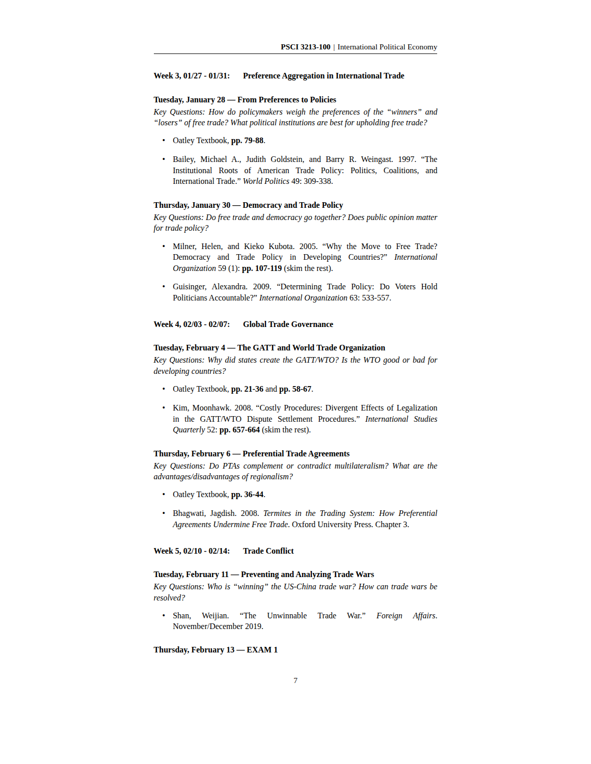PSCI 3213-100|International Political Economy
Week 3, 01/27 - 01/31: Preference Aggregation in International Trade
Tuesday, January 28 — From Preferences to Policies
Key Questions: How do policymakers weigh the preferences of the “winners” and “losers” of free trade? What political institutions are best for upholding free trade?
Oatley Textbook, pp. 79-88.
Bailey, Michael A., Judith Goldstein, and Barry R. Weingast. 1997. “The Institutional Roots of American Trade Policy: Politics, Coalitions, and International Trade.” World Politics 49: 309-338.
Thursday, January 30 — Democracy and Trade Policy
Key Questions: Do free trade and democracy go together? Does public opinion matter for trade policy?
Milner, Helen, and Kieko Kubota. 2005. “Why the Move to Free Trade? Democracy and Trade Policy in Developing Countries?” International Organization 59 (1): pp. 107-119 (skim the rest).
Guisinger, Alexandra. 2009. “Determining Trade Policy: Do Voters Hold Politicians Accountable?” International Organization 63: 533-557.
Week 4, 02/03 - 02/07: Global Trade Governance
Tuesday, February 4 — The GATT and World Trade Organization
Key Questions: Why did states create the GATT/WTO? Is the WTO good or bad for developing countries?
Oatley Textbook, pp. 21-36 and pp. 58-67.
Kim, Moonhawk. 2008. “Costly Procedures: Divergent Effects of Legalization in the GATT/WTO Dispute Settlement Procedures.” International Studies Quarterly 52: pp. 657-664 (skim the rest).
Thursday, February 6 — Preferential Trade Agreements
Key Questions: Do PTAs complement or contradict multilateralism? What are the advantages/disadvantages of regionalism?
Oatley Textbook, pp. 36-44.
Bhagwati, Jagdish. 2008. Termites in the Trading System: How Preferential Agreements Undermine Free Trade. Oxford University Press. Chapter 3.
Week 5, 02/10 - 02/14: Trade Conflict
Tuesday, February 11 — Preventing and Analyzing Trade Wars
Key Questions: Who is “winning” the US-China trade war? How can trade wars be resolved?
Shan, Weijian. “The Unwinnable Trade War.” Foreign Affairs. November/December 2019.
Thursday, February 13 — EXAM 1
7